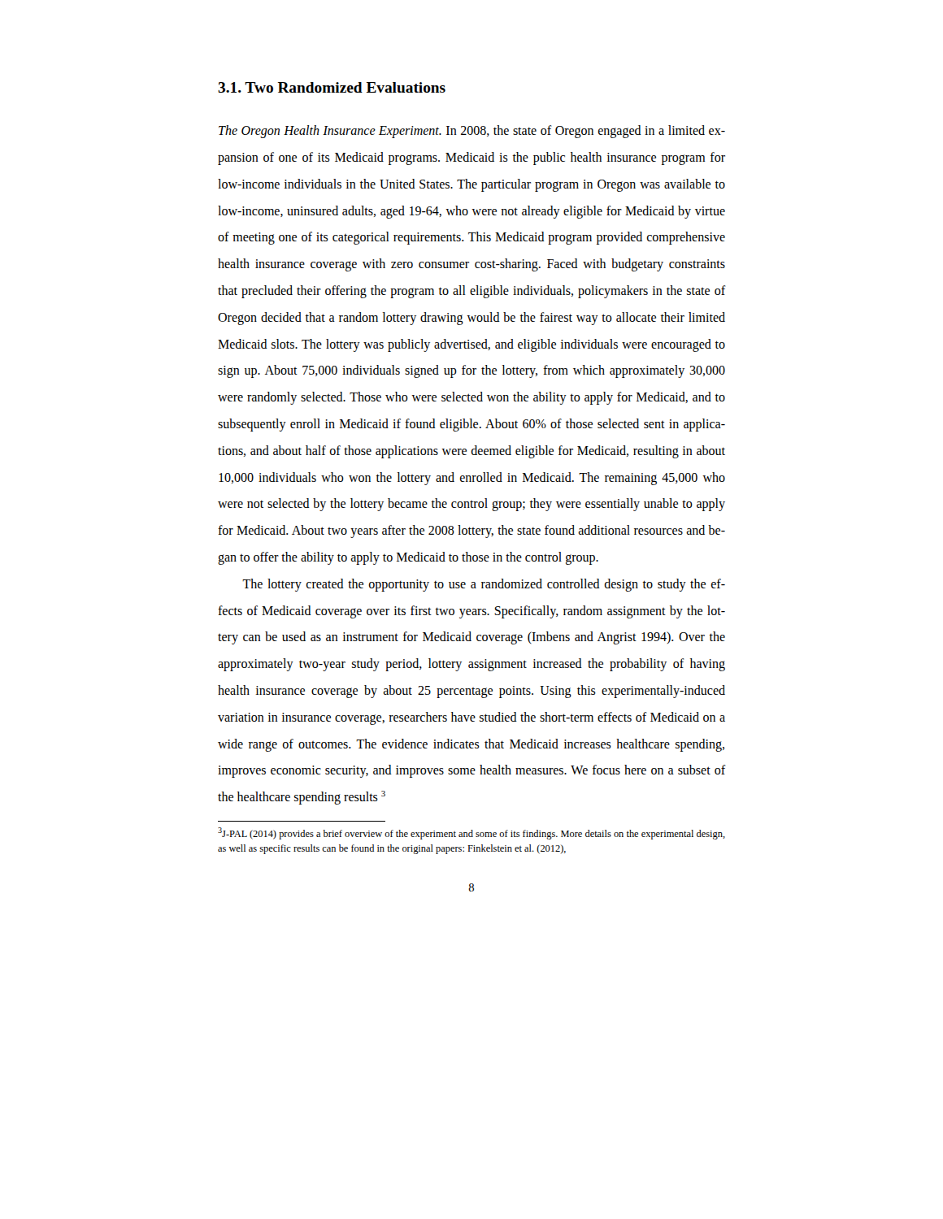3.1. Two Randomized Evaluations
The Oregon Health Insurance Experiment. In 2008, the state of Oregon engaged in a limited expansion of one of its Medicaid programs. Medicaid is the public health insurance program for low-income individuals in the United States. The particular program in Oregon was available to low-income, uninsured adults, aged 19-64, who were not already eligible for Medicaid by virtue of meeting one of its categorical requirements. This Medicaid program provided comprehensive health insurance coverage with zero consumer cost-sharing. Faced with budgetary constraints that precluded their offering the program to all eligible individuals, policymakers in the state of Oregon decided that a random lottery drawing would be the fairest way to allocate their limited Medicaid slots. The lottery was publicly advertised, and eligible individuals were encouraged to sign up. About 75,000 individuals signed up for the lottery, from which approximately 30,000 were randomly selected. Those who were selected won the ability to apply for Medicaid, and to subsequently enroll in Medicaid if found eligible. About 60% of those selected sent in applications, and about half of those applications were deemed eligible for Medicaid, resulting in about 10,000 individuals who won the lottery and enrolled in Medicaid. The remaining 45,000 who were not selected by the lottery became the control group; they were essentially unable to apply for Medicaid. About two years after the 2008 lottery, the state found additional resources and began to offer the ability to apply to Medicaid to those in the control group.
The lottery created the opportunity to use a randomized controlled design to study the effects of Medicaid coverage over its first two years. Specifically, random assignment by the lottery can be used as an instrument for Medicaid coverage (Imbens and Angrist 1994). Over the approximately two-year study period, lottery assignment increased the probability of having health insurance coverage by about 25 percentage points. Using this experimentally-induced variation in insurance coverage, researchers have studied the short-term effects of Medicaid on a wide range of outcomes. The evidence indicates that Medicaid increases healthcare spending, improves economic security, and improves some health measures. We focus here on a subset of the healthcare spending results 3
3J-PAL (2014) provides a brief overview of the experiment and some of its findings. More details on the experimental design, as well as specific results can be found in the original papers: Finkelstein et al. (2012),
8